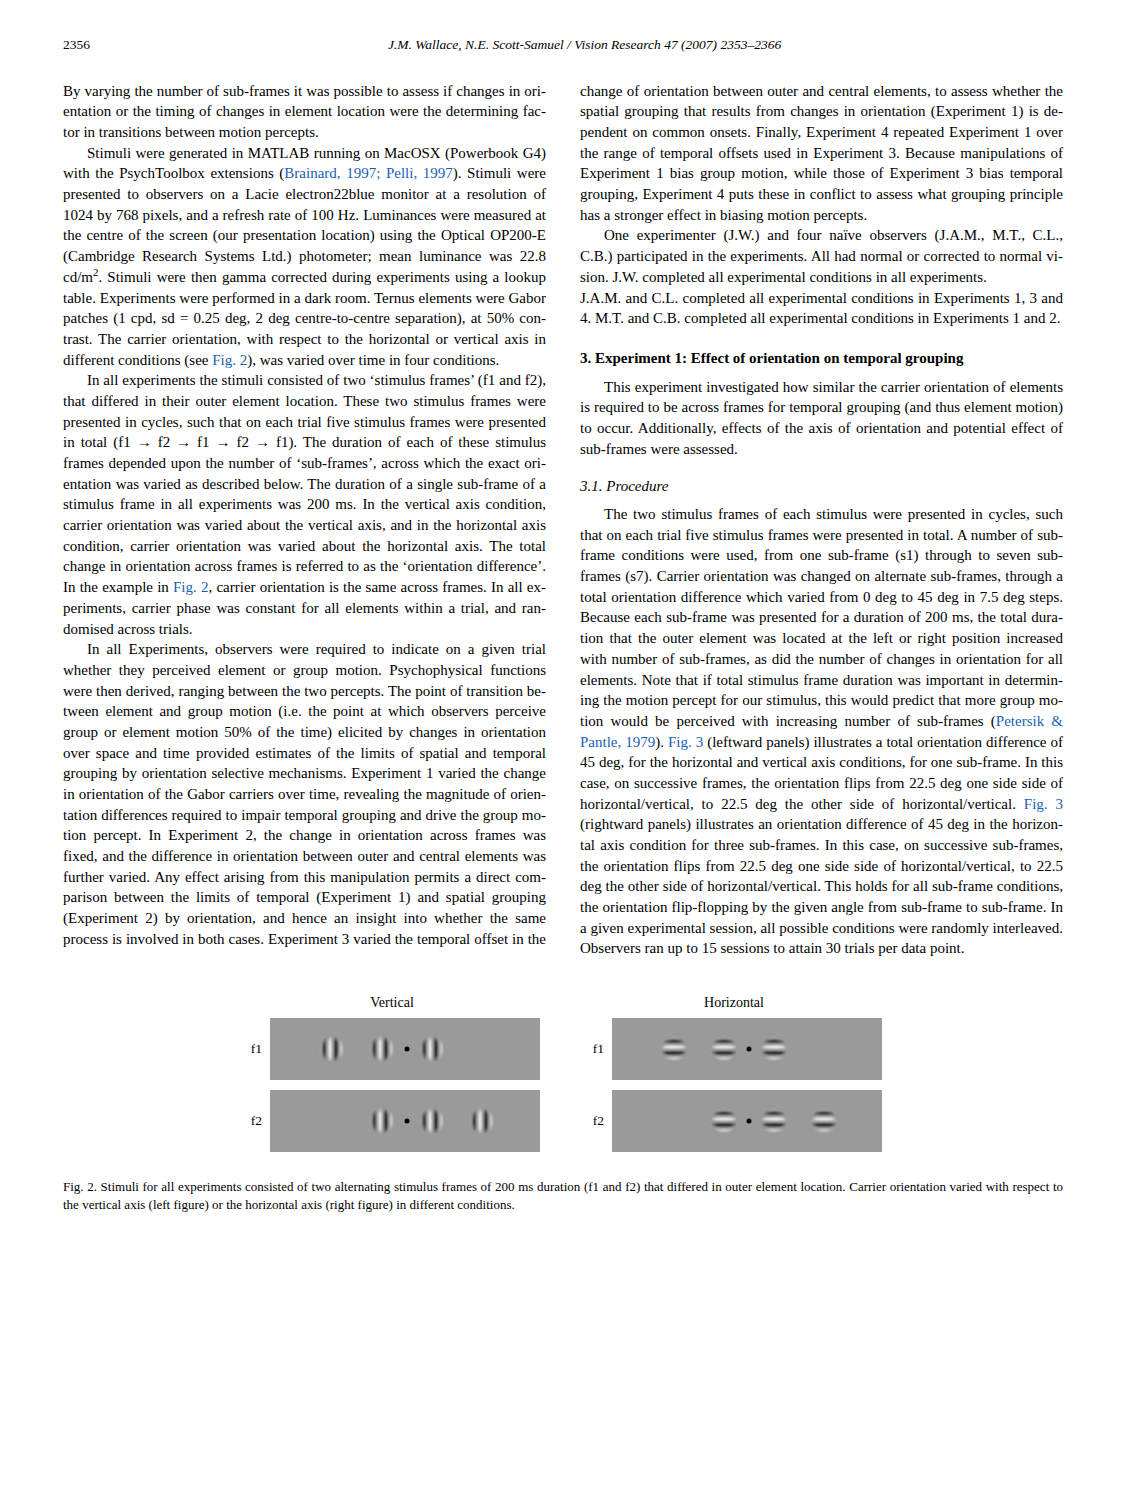2356 J.M. Wallace, N.E. Scott-Samuel / Vision Research 47 (2007) 2353–2366
By varying the number of sub-frames it was possible to assess if changes in orientation or the timing of changes in element location were the determining factor in transitions between motion percepts.
Stimuli were generated in MATLAB running on MacOSX (Powerbook G4) with the PsychToolbox extensions (Brainard, 1997; Pelli, 1997). Stimuli were presented to observers on a Lacie electron22blue monitor at a resolution of 1024 by 768 pixels, and a refresh rate of 100 Hz. Luminances were measured at the centre of the screen (our presentation location) using the Optical OP200-E (Cambridge Research Systems Ltd.) photometer; mean luminance was 22.8 cd/m2. Stimuli were then gamma corrected during experiments using a lookup table. Experiments were performed in a dark room. Ternus elements were Gabor patches (1 cpd, sd = 0.25 deg, 2 deg centre-to-centre separation), at 50% contrast. The carrier orientation, with respect to the horizontal or vertical axis in different conditions (see Fig. 2), was varied over time in four conditions.
In all experiments the stimuli consisted of two ‘stimulus frames’ (f1 and f2), that differed in their outer element location. These two stimulus frames were presented in cycles, such that on each trial five stimulus frames were presented in total (f1 → f2 → f1 → f2 → f1). The duration of each of these stimulus frames depended upon the number of ‘sub-frames’, across which the exact orientation was varied as described below. The duration of a single sub-frame of a stimulus frame in all experiments was 200 ms. In the vertical axis condition, carrier orientation was varied about the vertical axis, and in the horizontal axis condition, carrier orientation was varied about the horizontal axis. The total change in orientation across frames is referred to as the ‘orientation difference’. In the example in Fig. 2, carrier orientation is the same across frames. In all experiments, carrier phase was constant for all elements within a trial, and randomised across trials.
In all Experiments, observers were required to indicate on a given trial whether they perceived element or group motion. Psychophysical functions were then derived, ranging between the two percepts. The point of transition between element and group motion (i.e. the point at which observers perceive group or element motion 50% of the time) elicited by changes in orientation over space and time provided estimates of the limits of spatial and temporal grouping by orientation selective mechanisms. Experiment 1 varied the change in orientation of the Gabor carriers over time, revealing the magnitude of orientation differences required to impair temporal grouping and drive the group motion percept. In Experiment 2, the change in orientation across frames was fixed, and the difference in orientation between outer and central elements was further varied. Any effect arising from this manipulation permits a direct comparison between the limits of temporal (Experiment 1) and spatial grouping (Experiment 2) by orientation, and hence an insight into whether the same process is involved in both cases. Experiment 3 varied the temporal offset in the change of orientation between outer and central elements, to assess whether the spatial grouping that results from changes in orientation (Experiment 1) is dependent on common onsets. Finally, Experiment 4 repeated Experiment 1 over the range of temporal offsets used in Experiment 3. Because manipulations of Experiment 1 bias group motion, while those of Experiment 3 bias temporal grouping, Experiment 4 puts these in conflict to assess what grouping principle has a stronger effect in biasing motion percepts.
One experimenter (J.W.) and four naïve observers (J.A.M., M.T., C.L., C.B.) participated in the experiments. All had normal or corrected to normal vision. J.W. completed all experimental conditions in all experiments.
J.A.M. and C.L. completed all experimental conditions in Experiments 1, 3 and 4. M.T. and C.B. completed all experimental conditions in Experiments 1 and 2.
3. Experiment 1: Effect of orientation on temporal grouping
This experiment investigated how similar the carrier orientation of elements is required to be across frames for temporal grouping (and thus element motion) to occur. Additionally, effects of the axis of orientation and potential effect of sub-frames were assessed.
3.1. Procedure
The two stimulus frames of each stimulus were presented in cycles, such that on each trial five stimulus frames were presented in total. A number of sub-frame conditions were used, from one sub-frame (s1) through to seven sub-frames (s7). Carrier orientation was changed on alternate sub-frames, through a total orientation difference which varied from 0 deg to 45 deg in 7.5 deg steps. Because each sub-frame was presented for a duration of 200 ms, the total duration that the outer element was located at the left or right position increased with number of sub-frames, as did the number of changes in orientation for all elements. Note that if total stimulus frame duration was important in determining the motion percept for our stimulus, this would predict that more group motion would be perceived with increasing number of sub-frames (Petersik & Pantle, 1979). Fig. 3 (leftward panels) illustrates a total orientation difference of 45 deg, for the horizontal and vertical axis conditions, for one sub-frame. In this case, on successive frames, the orientation flips from 22.5 deg one side side of horizontal/vertical, to 22.5 deg the other side of horizontal/vertical. Fig. 3 (rightward panels) illustrates an orientation difference of 45 deg in the horizontal axis condition for three sub-frames. In this case, on successive sub-frames, the orientation flips from 22.5 deg one side side of horizontal/vertical, to 22.5 deg the other side of horizontal/vertical. This holds for all sub-frame conditions, the orientation flip-flopping by the given angle from sub-frame to sub-frame. In a given experimental session, all possible conditions were randomly interleaved. Observers ran up to 15 sessions to attain 30 trials per data point.
Vertical
f1
f2
Horizontal
f1
f2
Fig. 2. Stimuli for all experiments consisted of two alternating stimulus frames of 200 ms duration (f1 and f2) that differed in outer element location. Carrier orientation varied with respect to the vertical axis (left figure) or the horizontal axis (right figure) in different conditions.